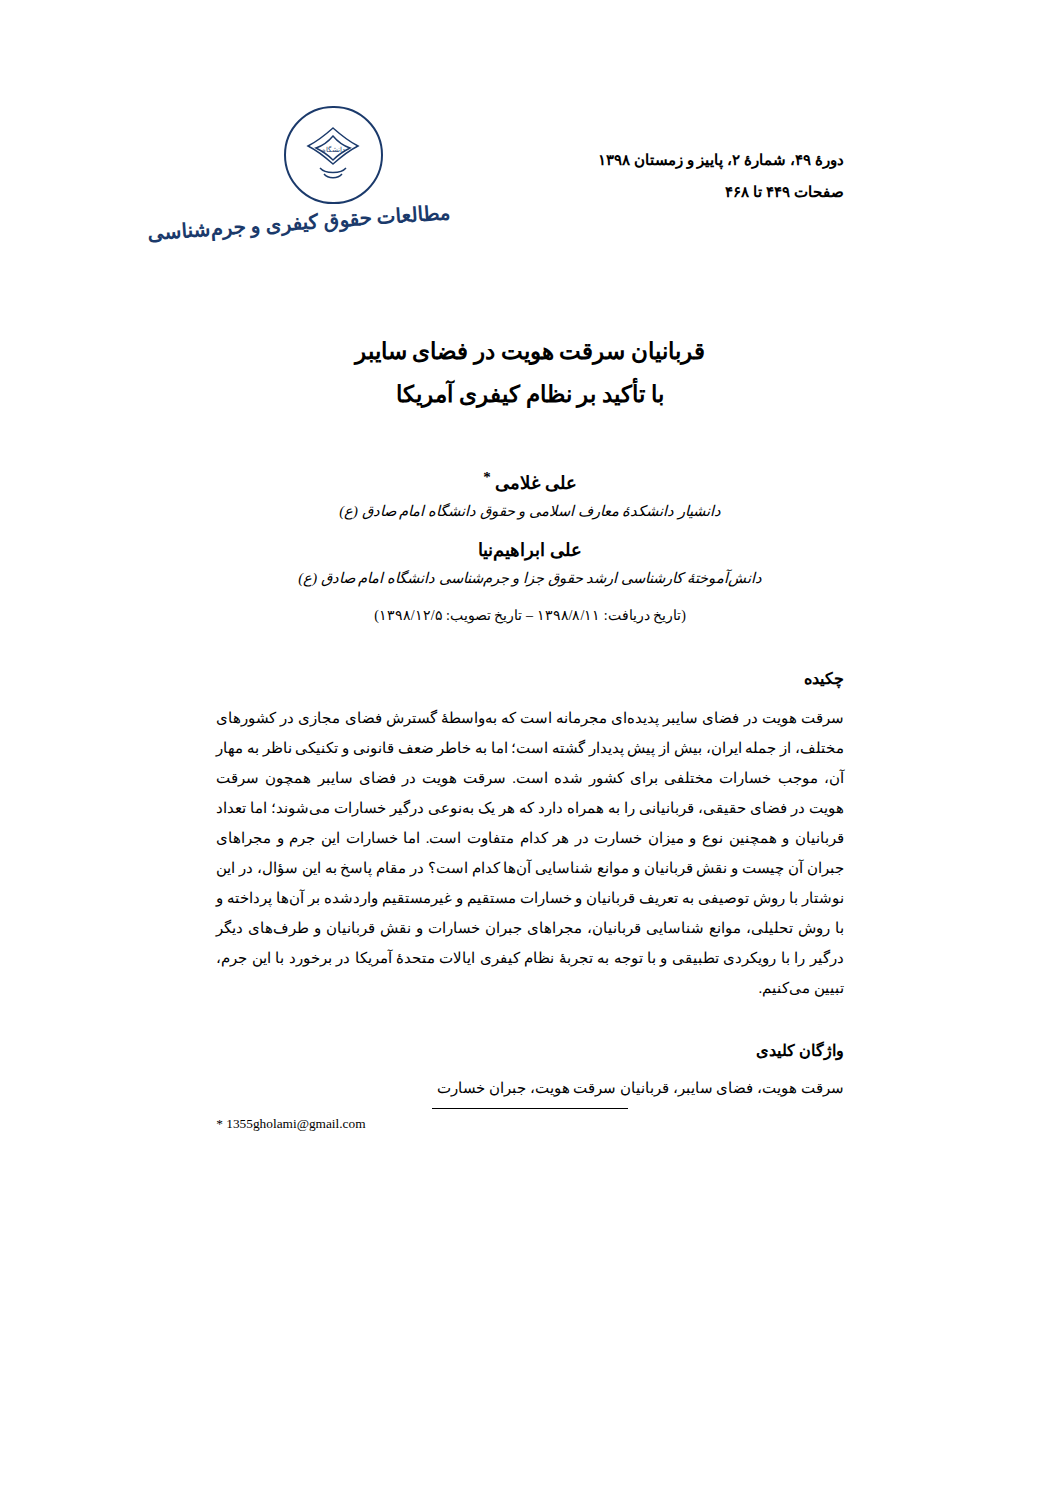دورۀ ۴۹، شمارۀ ۲، پاییز و زمستان ۱۳۹۸
صفحات ۴۴۹ تا ۴۶۸
دانشگاه
مطالعات حقوق کیفری و جرم‌شناسی
قربانیان سرقت هویت در فضای سایبر
با تأکید بر نظام کیفری آمریکا
علی غلامی *
دانشیار دانشکدۀ معارف اسلامی و حقوق دانشگاه امام صادق (ع)
علی ابراهیم‌نیا
دانش‌آموختۀ کارشناسی ارشد حقوق جزا و جرم‌شناسی دانشگاه امام صادق (ع)
(تاریخ دریافت: ۱۳۹۸/۸/۱۱ – تاریخ تصویب: ۱۳۹۸/۱۲/۵)
چکیده
سرقت هویت در فضای سایبر پدیده‌ای مجرمانه است که به‌واسطۀ گسترش فضای مجازی در کشورهای مختلف، از جمله ایران، بیش از پیش پدیدار گشته است؛ اما به خاطر ضعف قانونی و تکنیکی ناظر به مهار آن، موجب خسارات مختلفی برای کشور شده است. سرقت هویت در فضای سایبر همچون سرقت هویت در فضای حقیقی، قربانیانی را به همراه دارد که هر یک به‌نوعی درگیر خسارات می‌شوند؛ اما تعداد قربانیان و همچنین نوع و میزان خسارت در هر کدام متفاوت است. اما خسارات این جرم و مجراهای جبران آن چیست و نقش قربانیان و موانع شناسایی آن‌ها کدام است؟ در مقام پاسخ به این سؤال، در این نوشتار با روش توصیفی به تعریف قربانیان و خسارات مستقیم و غیرمستقیم واردشده بر آن‌ها پرداخته و با روش تحلیلی، موانع شناسایی قربانیان، مجراهای جبران خسارات و نقش قربانیان و طرف‌های دیگر درگیر را با رویکردی تطبیقی و با توجه به تجربۀ نظام کیفری ایالات متحدۀ آمریکا در برخورد با این جرم، تبیین می‌کنیم.
واژگان کلیدی
سرقت هویت، فضای سایبر، قربانیان سرقت هویت، جبران خسارت
* 1355gholami@gmail.com